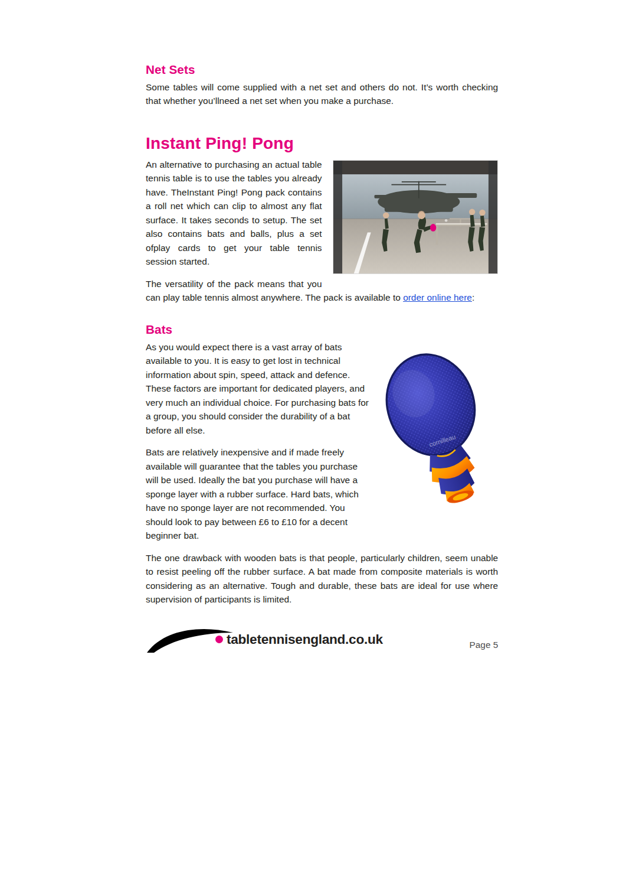Net Sets
Some tables will come supplied with a net set and others do not. It’s worth checking that whether you’llneed a net set when you make a purchase.
Instant Ping! Pong
An alternative to purchasing an actual table tennis table is to use the tables you already have. TheInstant Ping! Pong pack contains a roll net which can clip to almost any flat surface. It takes seconds to setup. The set also contains bats and balls, plus a set ofplay cards to get your table tennis session started.
The versatility of the pack means that you can play table tennis almost anywhere. The pack is available to order online here:
Bats
As you would expect there is a vast array of bats available to you. It is easy to get lost in technical information about spin, speed, attack and defence. These factors are important for dedicated players, and very much an individual choice. For purchasing bats for a group, you should consider the durability of a bat before all else.
Bats are relatively inexpensive and if made freely available will guarantee that the tables you purchase will be used. Ideally the bat you purchase will have a sponge layer with a rubber surface. Hard bats, which have no sponge layer are not recommended. You should look to pay between £6 to £10 for a decent beginner bat.
The one drawback with wooden bats is that people, particularly children, seem unable to resist peeling off the rubber surface. A bat made from composite materials is worth considering as an alternative. Tough and durable, these bats are ideal for use where supervision of participants is limited.
tabletennisengland.co.uk
Page 5